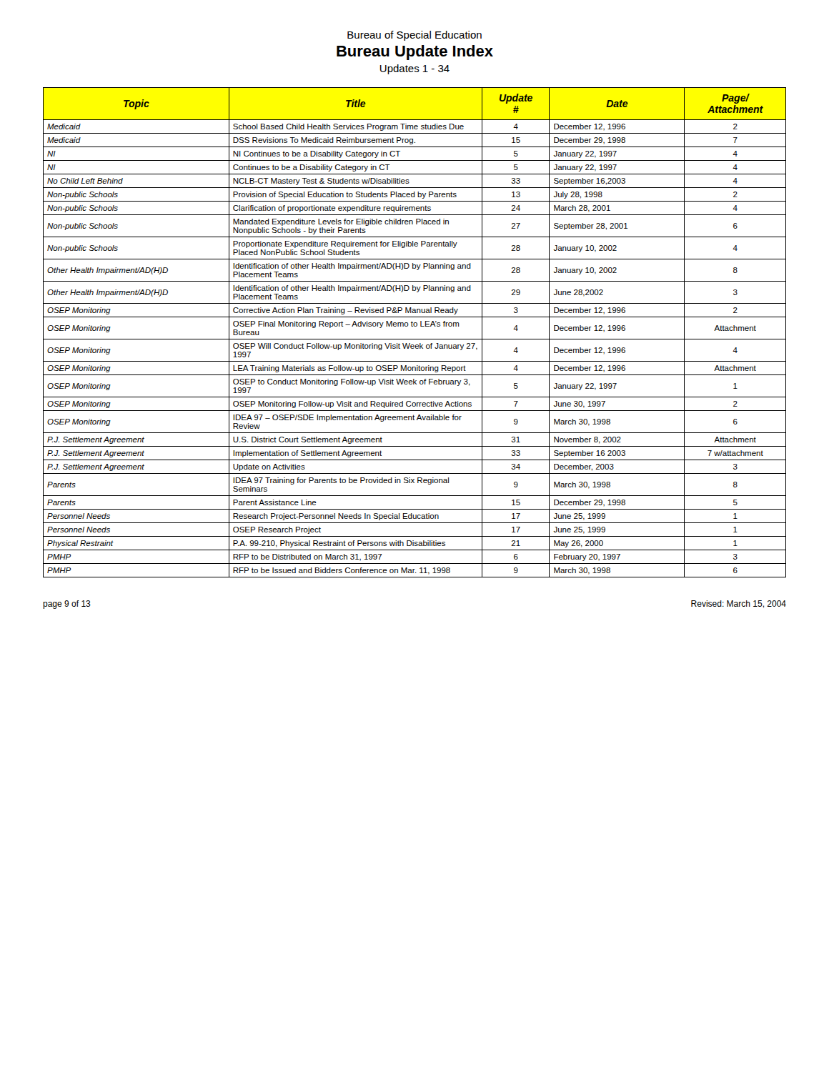Bureau of Special Education
Bureau Update Index
Updates 1 - 34
| Topic | Title | Update # | Date | Page/ Attachment |
| --- | --- | --- | --- | --- |
| Medicaid | School Based Child Health Services Program Time studies Due | 4 | December 12, 1996 | 2 |
| Medicaid | DSS Revisions To Medicaid Reimbursement Prog. | 15 | December 29, 1998 | 7 |
| NI | NI Continues to be a Disability Category in CT | 5 | January 22, 1997 | 4 |
| NI | Continues to be a Disability Category in CT | 5 | January 22, 1997 | 4 |
| No Child Left Behind | NCLB-CT Mastery Test & Students w/Disabilities | 33 | September 16,2003 | 4 |
| Non-public Schools | Provision of Special Education to Students Placed by Parents | 13 | July 28, 1998 | 2 |
| Non-public Schools | Clarification of proportionate expenditure requirements | 24 | March 28, 2001 | 4 |
| Non-public Schools | Mandated Expenditure Levels for Eligible children Placed in Nonpublic Schools - by their Parents | 27 | September 28, 2001 | 6 |
| Non-public Schools | Proportionate Expenditure Requirement for Eligible Parentally Placed NonPublic School Students | 28 | January 10, 2002 | 4 |
| Other Health Impairment/AD(H)D | Identification of other Health Impairment/AD(H)D by Planning and Placement Teams | 28 | January 10, 2002 | 8 |
| Other Health Impairment/AD(H)D | Identification of other Health Impairment/AD(H)D by Planning and Placement Teams | 29 | June 28,2002 | 3 |
| OSEP Monitoring | Corrective Action Plan Training – Revised P&P Manual Ready | 3 | December 12, 1996 | 2 |
| OSEP Monitoring | OSEP Final Monitoring Report – Advisory Memo to LEA’s from Bureau | 4 | December 12, 1996 | Attachment |
| OSEP Monitoring | OSEP Will Conduct Follow-up Monitoring Visit Week of January 27, 1997 | 4 | December 12, 1996 | 4 |
| OSEP Monitoring | LEA Training Materials as Follow-up to OSEP Monitoring Report | 4 | December 12, 1996 | Attachment |
| OSEP Monitoring | OSEP to Conduct Monitoring Follow-up Visit Week of February 3, 1997 | 5 | January 22, 1997 | 1 |
| OSEP Monitoring | OSEP Monitoring Follow-up Visit and Required Corrective Actions | 7 | June 30, 1997 | 2 |
| OSEP Monitoring | IDEA 97 – OSEP/SDE Implementation Agreement Available for Review | 9 | March 30, 1998 | 6 |
| P.J. Settlement Agreement | U.S. District Court Settlement Agreement | 31 | November 8, 2002 | Attachment |
| P.J. Settlement Agreement | Implementation of Settlement Agreement | 33 | September 16 2003 | 7 w/attachment |
| P.J. Settlement Agreement | Update on Activities | 34 | December, 2003 | 3 |
| Parents | IDEA 97 Training for Parents to be Provided in Six Regional Seminars | 9 | March 30, 1998 | 8 |
| Parents | Parent Assistance Line | 15 | December 29, 1998 | 5 |
| Personnel Needs | Research Project-Personnel Needs In Special Education | 17 | June 25, 1999 | 1 |
| Personnel Needs | OSEP Research Project | 17 | June 25, 1999 | 1 |
| Physical Restraint | P.A. 99-210, Physical Restraint of Persons with Disabilities | 21 | May 26, 2000 | 1 |
| PMHP | RFP to be Distributed on March 31, 1997 | 6 | February 20, 1997 | 3 |
| PMHP | RFP to be Issued and Bidders Conference on Mar. 11, 1998 | 9 | March 30, 1998 | 6 |
page 9 of 13
Revised: March 15, 2004